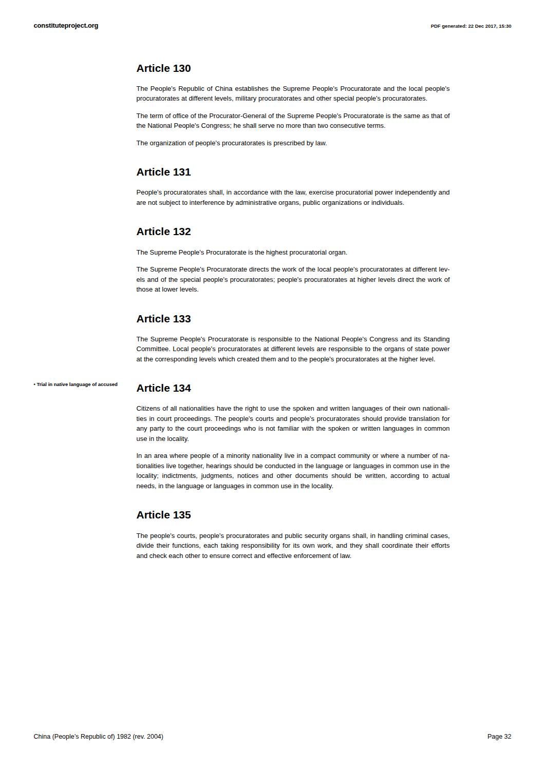constituteproject.org
PDF generated: 22 Dec 2017, 15:30
Article 130
The People's Republic of China establishes the Supreme People's Procuratorate and the local people's procuratorates at different levels, military procuratorates and other special people's procuratorates.
The term of office of the Procurator-General of the Supreme People's Procuratorate is the same as that of the National People's Congress; he shall serve no more than two consecutive terms.
The organization of people's procuratorates is prescribed by law.
Article 131
People's procuratorates shall, in accordance with the law, exercise procuratorial power independently and are not subject to interference by administrative organs, public organizations or individuals.
Article 132
The Supreme People's Procuratorate is the highest procuratorial organ.
The Supreme People's Procuratorate directs the work of the local people's procuratorates at different levels and of the special people's procuratorates; people's procuratorates at higher levels direct the work of those at lower levels.
Article 133
The Supreme People's Procuratorate is responsible to the National People's Congress and its Standing Committee. Local people's procuratorates at different levels are responsible to the organs of state power at the corresponding levels which created them and to the people's procuratorates at the higher level.
Article 134• Trial in native language of accused
Citizens of all nationalities have the right to use the spoken and written languages of their own nationalities in court proceedings. The people's courts and people's procuratorates should provide translation for any party to the court proceedings who is not familiar with the spoken or written languages in common use in the locality.
In an area where people of a minority nationality live in a compact community or where a number of nationalities live together, hearings should be conducted in the language or languages in common use in the locality; indictments, judgments, notices and other documents should be written, according to actual needs, in the language or languages in common use in the locality.
Article 135
The people's courts, people's procuratorates and public security organs shall, in handling criminal cases, divide their functions, each taking responsibility for its own work, and they shall coordinate their efforts and check each other to ensure correct and effective enforcement of law.
China (People’s Republic of) 1982 (rev. 2004)
Page 32